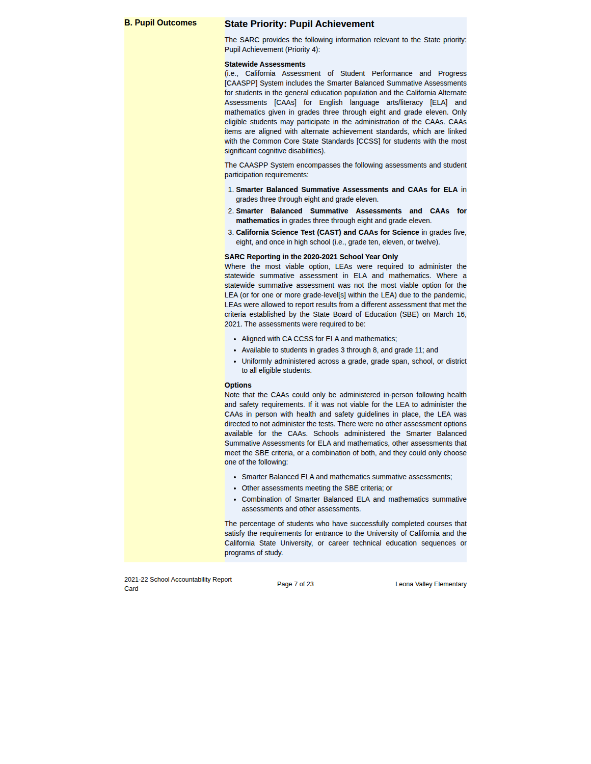| B. Pupil Outcomes | State Priority: Pupil Achievement The SARC provides the following information relevant to the State priority: Pupil Achievement (Priority 4): Statewide Assessments (i.e., California Assessment of Student Performance and Progress [CAASPP] System includes the Smarter Balanced Summative Assessments for students in the general education population and the California Alternate Assessments [CAAs] for English language arts/literacy [ELA] and mathematics given in grades three through eight and grade eleven. Only eligible students may participate in the administration of the CAAs. CAAs items are aligned with alternate achievement standards, which are linked with the Common Core State Standards [CCSS] for students with the most significant cognitive disabilities). The CAASPP System encompasses the following assessments and student participation requirements: Smarter Balanced Summative Assessments and CAAs for ELA in grades three through eight and grade eleven. Smarter Balanced Summative Assessments and CAAs for mathematics in grades three through eight and grade eleven. California Science Test (CAST) and CAAs for Science in grades five, eight, and once in high school (i.e., grade ten, eleven, or twelve). SARC Reporting in the 2020-2021 School Year Only Where the most viable option, LEAs were required to administer the statewide summative assessment in ELA and mathematics. Where a statewide summative assessment was not the most viable option for the LEA (or for one or more grade-level[s] within the LEA) due to the pandemic, LEAs were allowed to report results from a different assessment that met the criteria established by the State Board of Education (SBE) on March 16, 2021. The assessments were required to be: Aligned with CA CCSS for ELA and mathematics; Available to students in grades 3 through 8, and grade 11; and Uniformly administered across a grade, grade span, school, or district to all eligible students. Options Note that the CAAs could only be administered in-person following health and safety requirements. If it was not viable for the LEA to administer the CAAs in person with health and safety guidelines in place, the LEA was directed to not administer the tests. There were no other assessment options available for the CAAs. Schools administered the Smarter Balanced Summative Assessments for ELA and mathematics, other assessments that meet the SBE criteria, or a combination of both, and they could only choose one of the following: Smarter Balanced ELA and mathematics summative assessments; Other assessments meeting the SBE criteria; or Combination of Smarter Balanced ELA and mathematics summative assessments and other assessments. The percentage of students who have successfully completed courses that satisfy the requirements for entrance to the University of California and the California State University, or career technical education sequences or programs of study. |
| 2021-22 School Accountability Report Card | Page 7 of 23 | Leona Valley Elementary |